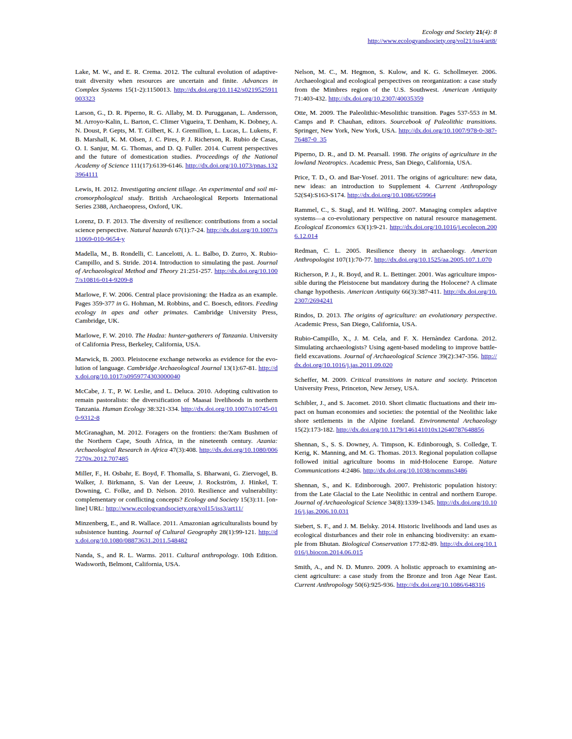Ecology and Society 21(4): 8
http://www.ecologyandsociety.org/vol21/iss4/art8/
Lake, M. W., and E. R. Crema. 2012. The cultural evolution of adaptive-trait diversity when resources are uncertain and finite. Advances in Complex Systems 15(1-2):1150013. http://dx.doi.org/10.1142/s0219525911003323
Larson, G., D. R. Piperno, R. G. Allaby, M. D. Purugganan, L. Andersson, M. Arroyo-Kalin, L. Barton, C. Climer Vigueira, T. Denham, K. Dobney, A. N. Doust, P. Gepts, M. T. Gilbert, K. J. Gremillion, L. Lucas, L. Lukens, F. B. Marshall, K. M. Olsen, J. C. Pires, P. J. Richerson, R. Rubio de Casas, O. I. Sanjur, M. G. Thomas, and D. Q. Fuller. 2014. Current perspectives and the future of domestication studies. Proceedings of the National Academy of Science 111(17):6139-6146. http://dx.doi.org/10.1073/pnas.1323964111
Lewis, H. 2012. Investigating ancient tillage. An experimental and soil micromorphological study. British Archaeological Reports International Series 2388, Archaeopress, Oxford, UK.
Lorenz, D. F. 2013. The diversity of resilience: contributions from a social science perspective. Natural hazards 67(1):7-24. http://dx.doi.org/10.1007/s11069-010-9654-y
Madella, M., B. Rondelli, C. Lancelotti, A. L. Balbo, D. Zurro, X. Rubio-Campillo, and S. Stride. 2014. Introduction to simulating the past. Journal of Archaeological Method and Theory 21:251-257. http://dx.doi.org/10.1007/s10816-014-9209-8
Marlowe, F. W. 2006. Central place provisioning: the Hadza as an example. Pages 359-377 in G. Hohman, M. Robbins, and C. Boesch, editors. Feeding ecology in apes and other primates. Cambridge University Press, Cambridge, UK.
Marlowe, F. W. 2010. The Hadza: hunter-gatherers of Tanzania. University of California Press, Berkeley, California, USA.
Marwick, B. 2003. Pleistocene exchange networks as evidence for the evolution of language. Cambridge Archaeological Journal 13(1):67-81. http://dx.doi.org/10.1017/s0959774303000040
McCabe, J. T., P. W. Leslie, and L. Deluca. 2010. Adopting cultivation to remain pastoralists: the diversification of Maasai livelihoods in northern Tanzania. Human Ecology 38:321-334. http://dx.doi.org/10.1007/s10745-010-9312-8
McGranaghan, M. 2012. Foragers on the frontiers: the/Xam Bushmen of the Northern Cape, South Africa, in the nineteenth century. Azania: Archaeological Research in Africa 47(3):408. http://dx.doi.org/10.1080/0067270x.2012.707485
Miller, F., H. Osbahr, E. Boyd, F. Thomalla, S. Bharwani, G. Ziervogel, B. Walker, J. Birkmann, S. Van der Leeuw, J. Rockström, J. Hinkel, T. Downing, C. Folke, and D. Nelson. 2010. Resilience and vulnerability: complementary or conflicting concepts? Ecology and Society 15(3):11. [online] URL: http://www.ecologyandsociety.org/vol15/iss3/art11/
Minzenberg, E., and R. Wallace. 2011. Amazonian agriculturalists bound by subsistence hunting. Journal of Cultural Geography 28(1):99-121. http://dx.doi.org/10.1080/08873631.2011.548482
Nanda, S., and R. L. Warms. 2011. Cultural anthropology. 10th Edition. Wadsworth, Belmont, California, USA.
Nelson, M. C., M. Hegmon, S. Kulow, and K. G. Schollmeyer. 2006. Archaeological and ecological perspectives on reorganization: a case study from the Mimbres region of the U.S. Southwest. American Antiquity 71:403-432. http://dx.doi.org/10.2307/40035359
Otte, M. 2009. The Paleolithic-Mesolithic transition. Pages 537-553 in M. Camps and P. Chauhan, editors. Sourcebook of Paleolithic transitions. Springer, New York, New York, USA. http://dx.doi.org/10.1007/978-0-387-76487-0_35
Piperno, D. R., and D. M. Pearsall. 1998. The origins of agriculture in the lowland Neotropics. Academic Press, San Diego, California, USA.
Price, T. D., O. and Bar-Yosef. 2011. The origins of agriculture: new data, new ideas: an introduction to Supplement 4. Current Anthropology 52(S4):S163-S174. http://dx.doi.org/10.1086/659964
Rammel, C., S. Stagl, and H. Wilfing. 2007. Managing complex adaptive systems—a co-evolutionary perspective on natural resource management. Ecological Economics 63(1):9-21. http://dx.doi.org/10.1016/j.ecolecon.2006.12.014
Redman, C. L. 2005. Resilience theory in archaeology. American Anthropologist 107(1):70-77. http://dx.doi.org/10.1525/aa.2005.107.1.070
Richerson, P. J., R. Boyd, and R. L. Bettinger. 2001. Was agriculture impossible during the Pleistocene but mandatory during the Holocene? A climate change hypothesis. American Antiquity 66(3):387-411. http://dx.doi.org/10.2307/2694241
Rindos, D. 2013. The origins of agriculture: an evolutionary perspective. Academic Press, San Diego, California, USA.
Rubio-Campillo, X., J. M. Cela, and F. X. Hernàndez Cardona. 2012. Simulating archaeologists? Using agent-based modeling to improve battlefield excavations. Journal of Archaeological Science 39(2):347-356. http://dx.doi.org/10.1016/j.jas.2011.09.020
Scheffer, M. 2009. Critical transitions in nature and society. Princeton University Press, Princeton, New Jersey, USA.
Schibler, J., and S. Jacomet. 2010. Short climatic fluctuations and their impact on human economies and societies: the potential of the Neolithic lake shore settlements in the Alpine foreland. Environmental Archaeology 15(2):173-182. http://dx.doi.org/10.1179/146141010x12640787648856
Shennan, S., S. S. Downey, A. Timpson, K. Edinborough, S. Colledge, T. Kerig, K. Manning, and M. G. Thomas. 2013. Regional population collapse followed initial agriculture booms in mid-Holocene Europe. Nature Communications 4:2486. http://dx.doi.org/10.1038/ncomms3486
Shennan, S., and K. Edinborough. 2007. Prehistoric population history: from the Late Glacial to the Late Neolithic in central and northern Europe. Journal of Archaeological Science 34(8):1339-1345. http://dx.doi.org/10.1016/j.jas.2006.10.031
Siebert, S. F., and J. M. Belsky. 2014. Historic livelihoods and land uses as ecological disturbances and their role in enhancing biodiversity: an example from Bhutan. Biological Conservation 177:82-89. http://dx.doi.org/10.1016/j.biocon.2014.06.015
Smith, A., and N. D. Munro. 2009. A holistic approach to examining ancient agriculture: a case study from the Bronze and Iron Age Near East. Current Anthropology 50(6):925-936. http://dx.doi.org/10.1086/648316